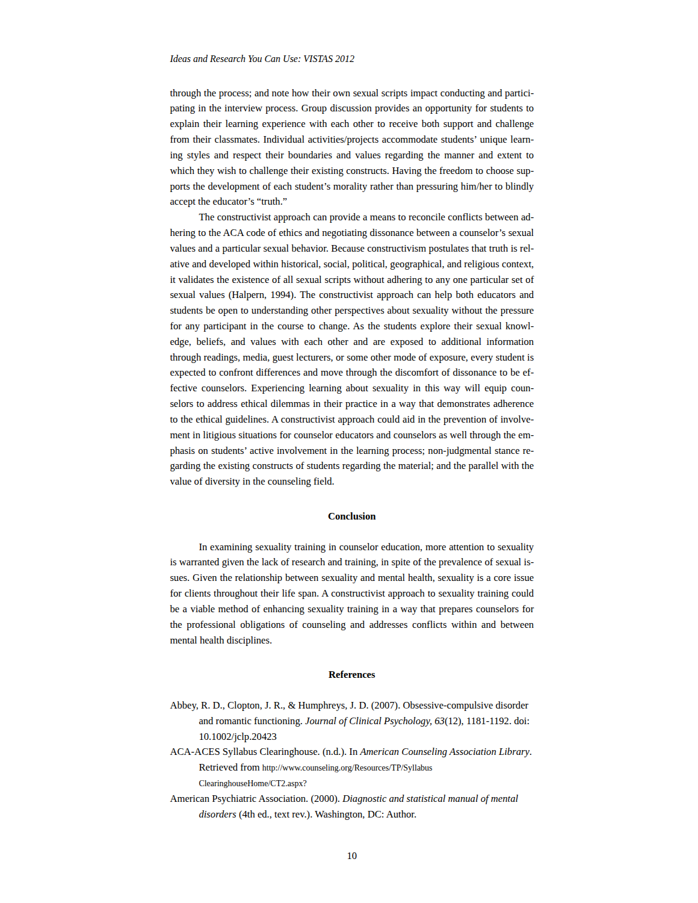Ideas and Research You Can Use: VISTAS 2012
through the process; and note how their own sexual scripts impact conducting and participating in the interview process. Group discussion provides an opportunity for students to explain their learning experience with each other to receive both support and challenge from their classmates. Individual activities/projects accommodate students’ unique learning styles and respect their boundaries and values regarding the manner and extent to which they wish to challenge their existing constructs. Having the freedom to choose supports the development of each student’s morality rather than pressuring him/her to blindly accept the educator’s “truth.”
The constructivist approach can provide a means to reconcile conflicts between adhering to the ACA code of ethics and negotiating dissonance between a counselor’s sexual values and a particular sexual behavior. Because constructivism postulates that truth is relative and developed within historical, social, political, geographical, and religious context, it validates the existence of all sexual scripts without adhering to any one particular set of sexual values (Halpern, 1994). The constructivist approach can help both educators and students be open to understanding other perspectives about sexuality without the pressure for any participant in the course to change. As the students explore their sexual knowledge, beliefs, and values with each other and are exposed to additional information through readings, media, guest lecturers, or some other mode of exposure, every student is expected to confront differences and move through the discomfort of dissonance to be effective counselors. Experiencing learning about sexuality in this way will equip counselors to address ethical dilemmas in their practice in a way that demonstrates adherence to the ethical guidelines. A constructivist approach could aid in the prevention of involvement in litigious situations for counselor educators and counselors as well through the emphasis on students’ active involvement in the learning process; non-judgmental stance regarding the existing constructs of students regarding the material; and the parallel with the value of diversity in the counseling field.
Conclusion
In examining sexuality training in counselor education, more attention to sexuality is warranted given the lack of research and training, in spite of the prevalence of sexual issues. Given the relationship between sexuality and mental health, sexuality is a core issue for clients throughout their life span. A constructivist approach to sexuality training could be a viable method of enhancing sexuality training in a way that prepares counselors for the professional obligations of counseling and addresses conflicts within and between mental health disciplines.
References
Abbey, R. D., Clopton, J. R., & Humphreys, J. D. (2007). Obsessive-compulsive disorder and romantic functioning. Journal of Clinical Psychology, 63(12), 1181-1192. doi: 10.1002/jclp.20423
ACA-ACES Syllabus Clearinghouse. (n.d.). In American Counseling Association Library. Retrieved from http://www.counseling.org/Resources/TP/Syllabus ClearinghouseHome/CT2.aspx?
American Psychiatric Association. (2000). Diagnostic and statistical manual of mental disorders (4th ed., text rev.). Washington, DC: Author.
10